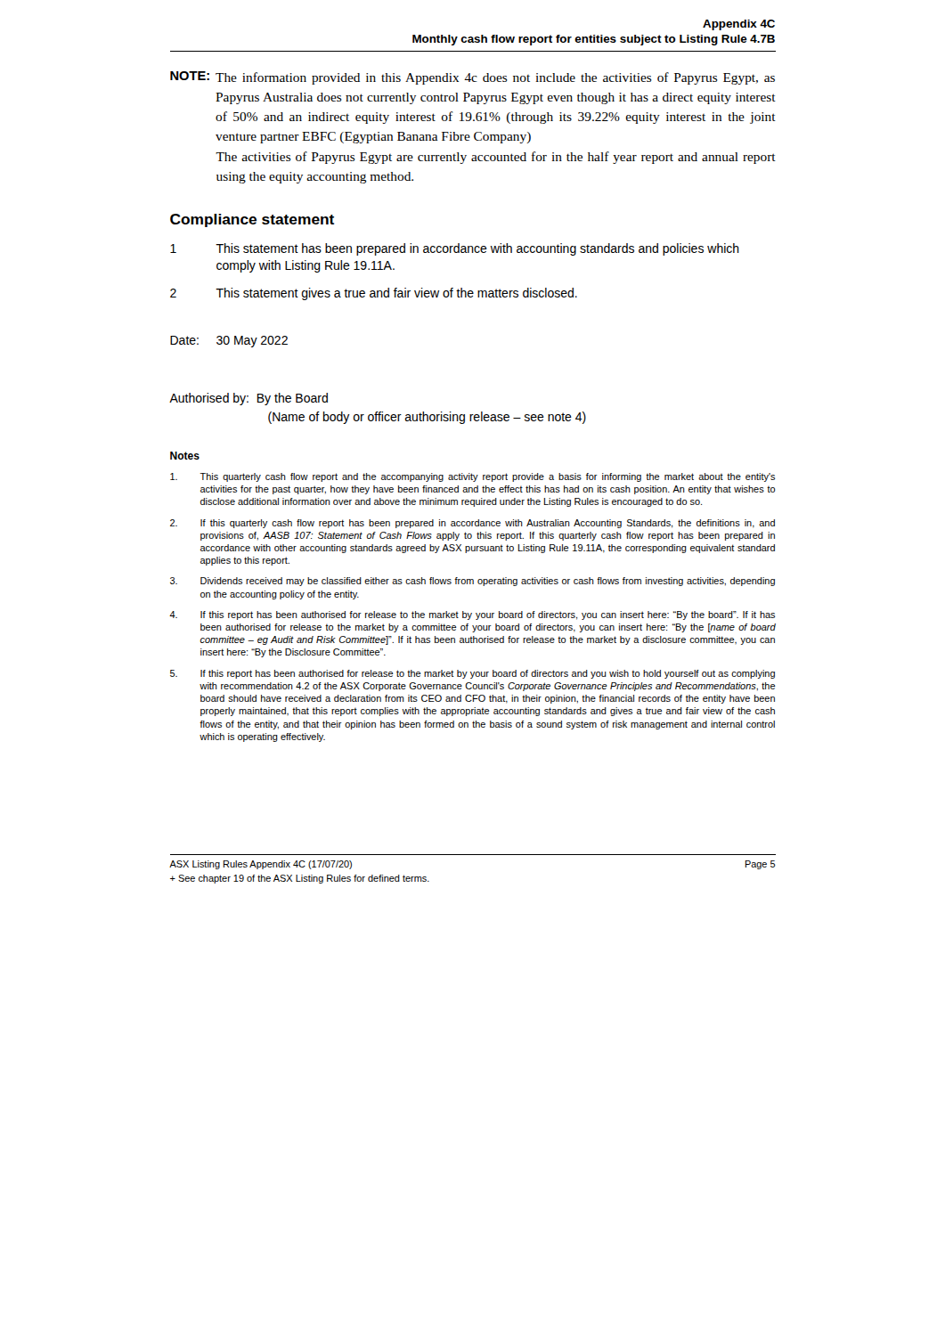Appendix 4C
Monthly cash flow report for entities subject to Listing Rule 4.7B
NOTE:
The information provided in this Appendix 4c does not include the activities of Papyrus Egypt, as Papyrus Australia does not currently control Papyrus Egypt even though it has a direct equity interest of 50% and an indirect equity interest of 19.61% (through its 39.22% equity interest in the joint venture partner EBFC (Egyptian Banana Fibre Company)
The activities of Papyrus Egypt are currently accounted for in the half year report and annual report using the equity accounting method.
Compliance statement
This statement has been prepared in accordance with accounting standards and policies which comply with Listing Rule 19.11A.
This statement gives a true and fair view of the matters disclosed.
Date: 30 May 2022
Authorised by: By the Board
(Name of body or officer authorising release – see note 4)
Notes
This quarterly cash flow report and the accompanying activity report provide a basis for informing the market about the entity's activities for the past quarter, how they have been financed and the effect this has had on its cash position. An entity that wishes to disclose additional information over and above the minimum required under the Listing Rules is encouraged to do so.
If this quarterly cash flow report has been prepared in accordance with Australian Accounting Standards, the definitions in, and provisions of, AASB 107: Statement of Cash Flows apply to this report. If this quarterly cash flow report has been prepared in accordance with other accounting standards agreed by ASX pursuant to Listing Rule 19.11A, the corresponding equivalent standard applies to this report.
Dividends received may be classified either as cash flows from operating activities or cash flows from investing activities, depending on the accounting policy of the entity.
If this report has been authorised for release to the market by your board of directors, you can insert here: “By the board”. If it has been authorised for release to the market by a committee of your board of directors, you can insert here: “By the [name of board committee – eg Audit and Risk Committee]”. If it has been authorised for release to the market by a disclosure committee, you can insert here: “By the Disclosure Committee”.
If this report has been authorised for release to the market by your board of directors and you wish to hold yourself out as complying with recommendation 4.2 of the ASX Corporate Governance Council's Corporate Governance Principles and Recommendations, the board should have received a declaration from its CEO and CFO that, in their opinion, the financial records of the entity have been properly maintained, that this report complies with the appropriate accounting standards and gives a true and fair view of the cash flows of the entity, and that their opinion has been formed on the basis of a sound system of risk management and internal control which is operating effectively.
ASX Listing Rules Appendix 4C (17/07/20)
Page 5
+ See chapter 19 of the ASX Listing Rules for defined terms.